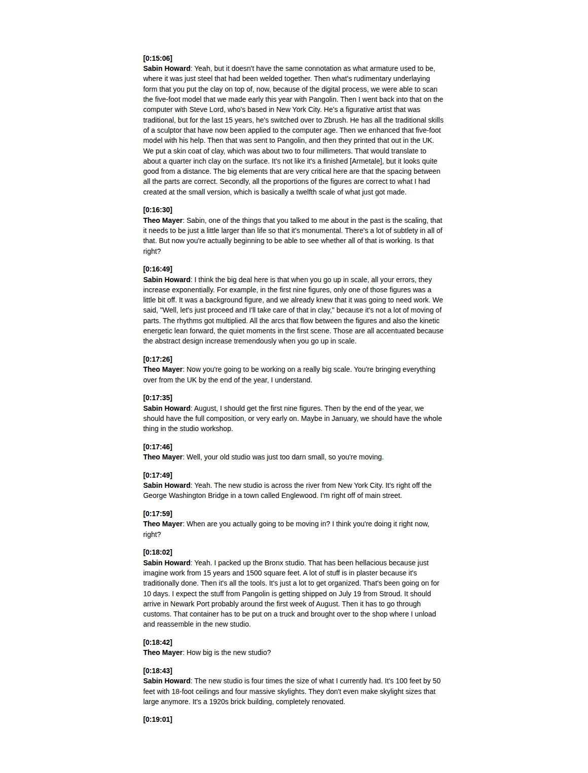[0:15:06]
Sabin Howard: Yeah, but it doesn't have the same connotation as what armature used to be, where it was just steel that had been welded together. Then what's rudimentary underlaying form that you put the clay on top of, now, because of the digital process, we were able to scan the five-foot model that we made early this year with Pangolin. Then I went back into that on the computer with Steve Lord, who's based in New York City. He's a figurative artist that was traditional, but for the last 15 years, he's switched over to Zbrush. He has all the traditional skills of a sculptor that have now been applied to the computer age. Then we enhanced that five-foot model with his help. Then that was sent to Pangolin, and then they printed that out in the UK. We put a skin coat of clay, which was about two to four millimeters. That would translate to about a quarter inch clay on the surface. It's not like it's a finished [Armetale], but it looks quite good from a distance. The big elements that are very critical here are that the spacing between all the parts are correct. Secondly, all the proportions of the figures are correct to what I had created at the small version, which is basically a twelfth scale of what just got made.
[0:16:30]
Theo Mayer: Sabin, one of the things that you talked to me about in the past is the scaling, that it needs to be just a little larger than life so that it's monumental. There's a lot of subtlety in all of that. But now you're actually beginning to be able to see whether all of that is working. Is that right?
[0:16:49]
Sabin Howard: I think the big deal here is that when you go up in scale, all your errors, they increase exponentially. For example, in the first nine figures, only one of those figures was a little bit off. It was a background figure, and we already knew that it was going to need work. We said, "Well, let's just proceed and I'll take care of that in clay," because it's not a lot of moving of parts. The rhythms got multiplied. All the arcs that flow between the figures and also the kinetic energetic lean forward, the quiet moments in the first scene. Those are all accentuated because the abstract design increase tremendously when you go up in scale.
[0:17:26]
Theo Mayer: Now you're going to be working on a really big scale. You're bringing everything over from the UK by the end of the year, I understand.
[0:17:35]
Sabin Howard: August, I should get the first nine figures. Then by the end of the year, we should have the full composition, or very early on. Maybe in January, we should have the whole thing in the studio workshop.
[0:17:46]
Theo Mayer: Well, your old studio was just too darn small, so you're moving.
[0:17:49]
Sabin Howard: Yeah. The new studio is across the river from New York City. It's right off the George Washington Bridge in a town called Englewood. I'm right off of main street.
[0:17:59]
Theo Mayer: When are you actually going to be moving in? I think you're doing it right now, right?
[0:18:02]
Sabin Howard: Yeah. I packed up the Bronx studio. That has been hellacious because just imagine work from 15 years and 1500 square feet. A lot of stuff is in plaster because it's traditionally done. Then it's all the tools. It's just a lot to get organized. That's been going on for 10 days. I expect the stuff from Pangolin is getting shipped on July 19 from Stroud. It should arrive in Newark Port probably around the first week of August. Then it has to go through customs. That container has to be put on a truck and brought over to the shop where I unload and reassemble in the new studio.
[0:18:42]
Theo Mayer: How big is the new studio?
[0:18:43]
Sabin Howard: The new studio is four times the size of what I currently had. It's 100 feet by 50 feet with 18-foot ceilings and four massive skylights. They don't even make skylight sizes that large anymore. It's a 1920s brick building, completely renovated.
[0:19:01]